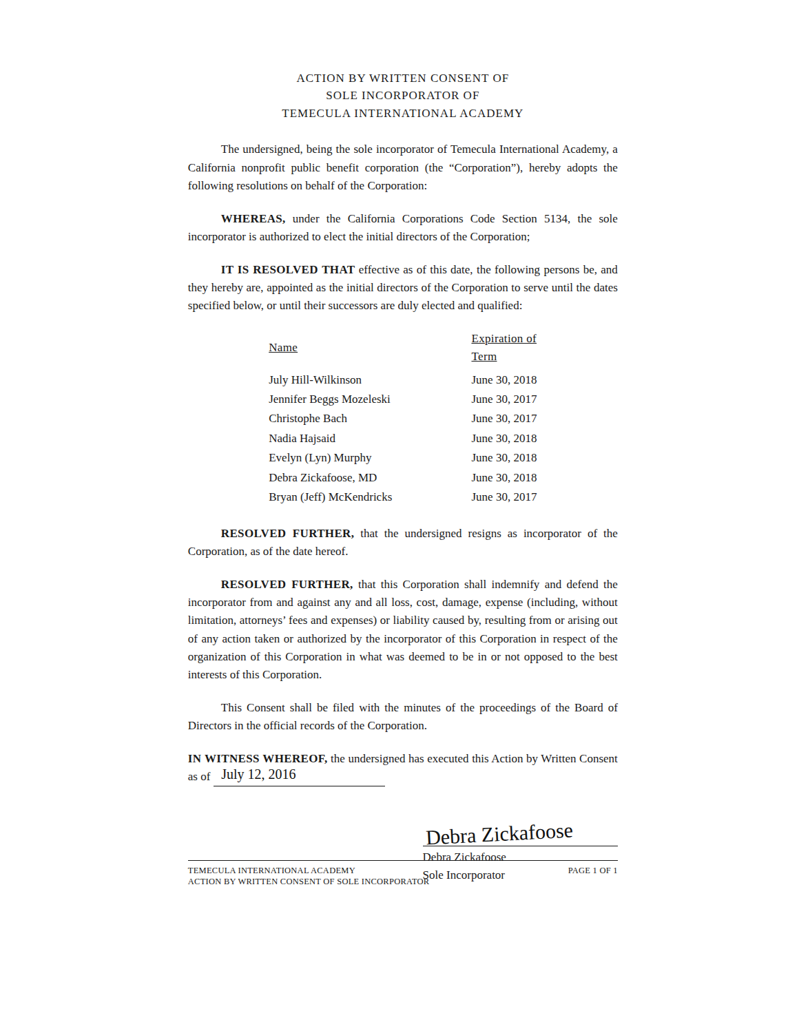Action by Written Consent of
Sole Incorporator of
Temecula International Academy
The undersigned, being the sole incorporator of Temecula International Academy, a California nonprofit public benefit corporation (the “Corporation”), hereby adopts the following resolutions on behalf of the Corporation:
WHEREAS, under the California Corporations Code Section 5134, the sole incorporator is authorized to elect the initial directors of the Corporation;
IT IS RESOLVED THAT effective as of this date, the following persons be, and they hereby are, appointed as the initial directors of the Corporation to serve until the dates specified below, or until their successors are duly elected and qualified:
| Name | Expiration of Term |
| --- | --- |
| July Hill-Wilkinson | June 30, 2018 |
| Jennifer Beggs Mozeleski | June 30, 2017 |
| Christophe Bach | June 30, 2017 |
| Nadia Hajsaid | June 30, 2018 |
| Evelyn (Lyn) Murphy | June 30, 2018 |
| Debra Zickafoose, MD | June 30, 2018 |
| Bryan (Jeff) McKendricks | June 30, 2017 |
RESOLVED FURTHER, that the undersigned resigns as incorporator of the Corporation, as of the date hereof.
RESOLVED FURTHER, that this Corporation shall indemnify and defend the incorporator from and against any and all loss, cost, damage, expense (including, without limitation, attorneys’ fees and expenses) or liability caused by, resulting from or arising out of any action taken or authorized by the incorporator of this Corporation in respect of the organization of this Corporation in what was deemed to be in or not opposed to the best interests of this Corporation.
This Consent shall be filed with the minutes of the proceedings of the Board of Directors in the official records of the Corporation.
IN WITNESS WHEREOF, the undersigned has executed this Action by Written Consent as of July 12, 2016
Debra Zickafoose
Debra Zickafoose
Sole Incorporator
TEMECULA INTERNATIONAL ACADEMY
ACTION BY WRITTEN CONSENT OF SOLE INCORPORATOR
PAGE 1 OF 1